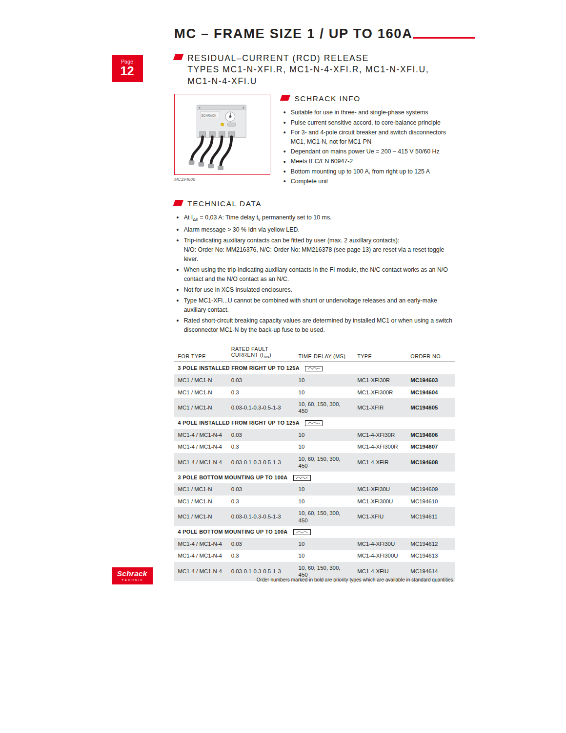MC – FRAME SIZE 1 / UP TO 160A
Page 12
RESIDUAL–CURRENT (RCD) RELEASE
TYPES MC1-N-XFI.R, MC1-N-4-XFI.R, MC1-N-XFI.U, MC1-N-4-XFI.U
SCHRACK
MC194608
SCHRACK INFO
Suitable for use in three- and single-phase systems
Pulse current sensitive accord. to core-balance principle
For 3- and 4-pole circuit breaker and switch disconnectors MC1, MC1-N, not for MC1-PN
Dependant on mains power Ue = 200 – 415 V 50/60 Hz
Meets IEC/EN 60947-2
Bottom mounting up to 100 A, from right up to 125 A
Complete unit
TECHNICAL DATA
At IΔn = 0,03 A: Time delay tv permanently set to 10 ms.
Alarm message > 30 % Idn via yellow LED.
Trip-indicating auxiliary contacts can be fitted by user (max. 2 auxillary contacts): N/O: Order No: MM216376, N/C: Order No: MM216378 (see page 13) are reset via a reset toggle lever.
When using the trip-indicating auxiliary contacts in the FI module, the N/C contact works as an N/O contact and the N/O contact as an N/C.
Not for use in XCS insulated enclosures.
Type MC1-XFI...U cannot be combined with shunt or undervoltage releases and an early-make auxiliary contact.
Rated short-circuit breaking capacity values are determined by installed MC1 or when using a switch disconnector MC1-N by the back-up fuse to be used.
| For type | Rated fault current (I Δn ) | Time-delay (ms) | Type | Order no. |
| --- | --- | --- | --- | --- |
| 3 pole installed from right up to 125A |
| MC1 / MC1-N | 0.03 | 10 | MC1-XFI30R | MC194603 |
| MC1 / MC1-N | 0.3 | 10 | MC1-XFI300R | MC194604 |
| MC1 / MC1-N | 0.03-0.1-0.3-0.5-1-3 | 10, 60, 150, 300, 450 | MC1-XFIR | MC194605 |
| 4 pole installed from right up to 125A |
| MC1-4 / MC1-N-4 | 0.03 | 10 | MC1-4-XFI30R | MC194606 |
| MC1-4 / MC1-N-4 | 0.3 | 10 | MC1-4-XFI300R | MC194607 |
| MC1-4 / MC1-N-4 | 0.03-0.1-0.3-0.5-1-3 | 10, 60, 150, 300, 450 | MC1-4-XFIR | MC194608 |
| 3 pole bottom mounting up to 100A |
| MC1 / MC1-N | 0.03 | 10 | MC1-XFI30U | MC194609 |
| MC1 / MC1-N | 0.3 | 10 | MC1-XFI300U | MC194610 |
| MC1 / MC1-N | 0.03-0.1-0.3-0.5-1-3 | 10, 60, 150, 300, 450 | MC1-XFIU | MC194611 |
| 4 pole bottom mounting up to 100A |
| MC1-4 / MC1-N-4 | 0.03 | 10 | MC1-4-XFI30U | MC194612 |
| MC1-4 / MC1-N-4 | 0.3 | 10 | MC1-4-XFI300U | MC194613 |
| MC1-4 / MC1-N-4 | 0.03-0.1-0.3-0.5-1-3 | 10, 60, 150, 300, 450 | MC1-4-XFIU | MC194614 |
Schrack TECHNIK
Order numbers marked in bold are priority types which are available in standard quantities.